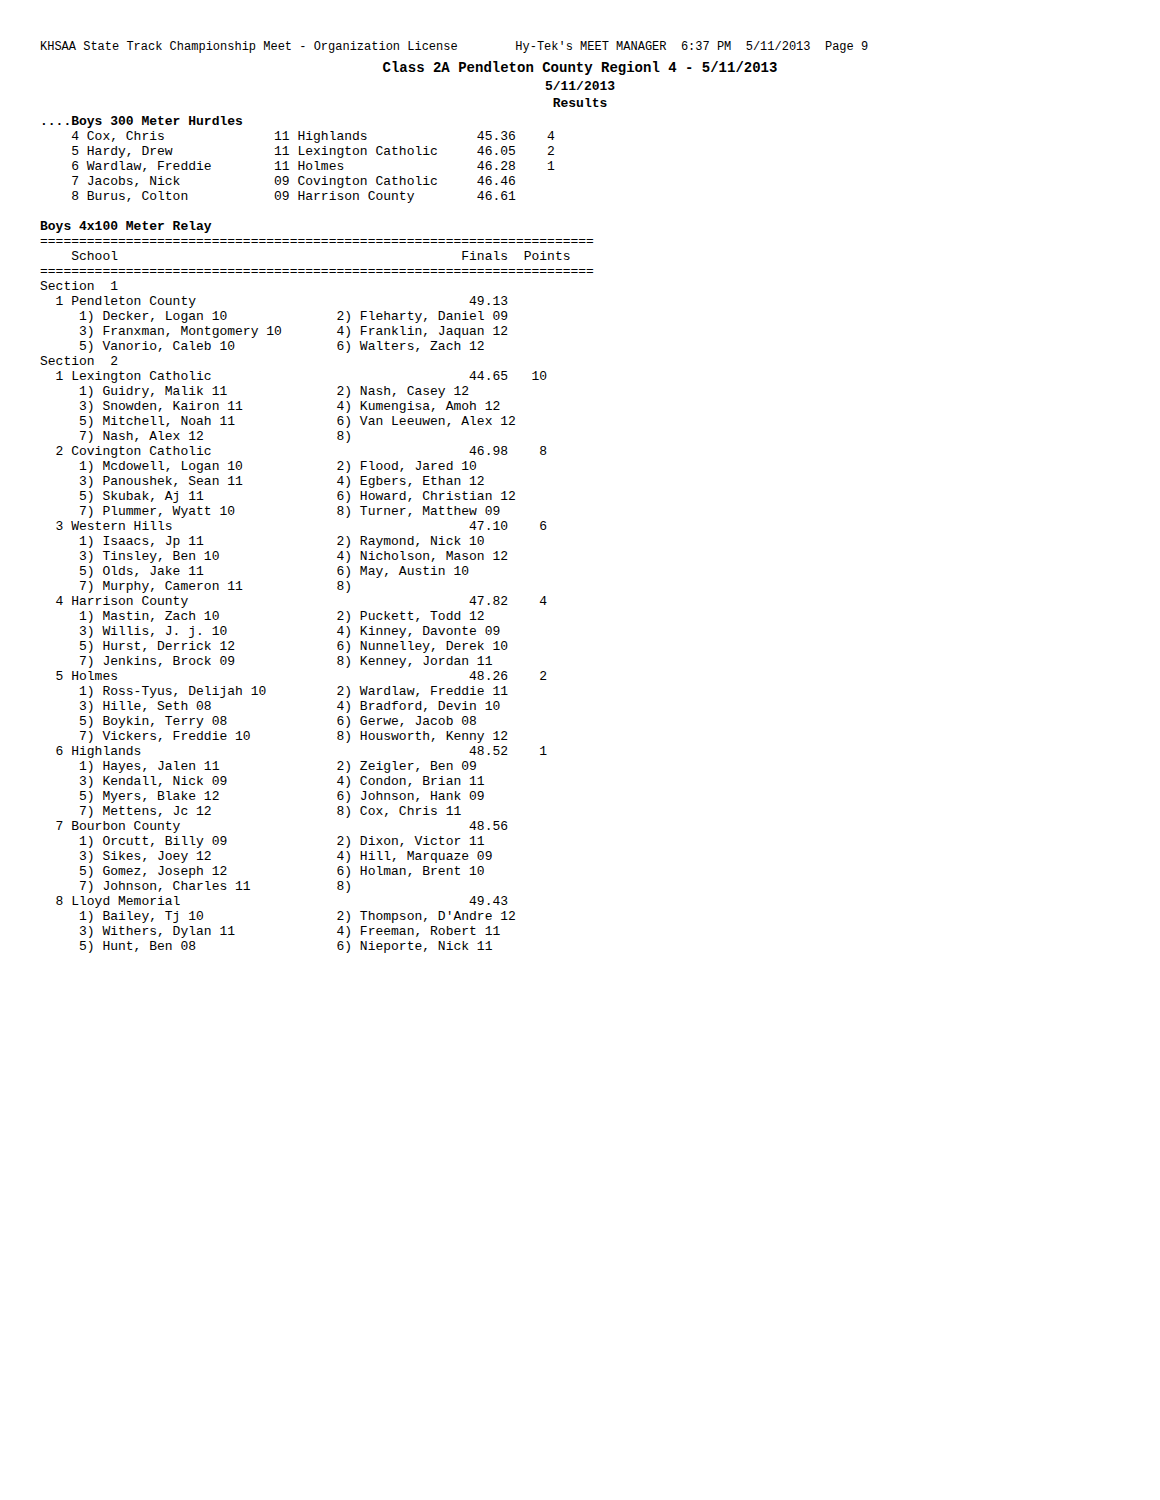KHSAA State Track Championship Meet - Organization License Hy-Tek's MEET MANAGER 6:37 PM 5/11/2013 Page 9
Class 2A Pendleton County Regionl 4 - 5/11/2013
5/11/2013
Results
....Boys 300 Meter Hurdles
    4 Cox, Chris              11 Highlands              45.36    4
    5 Hardy, Drew             11 Lexington Catholic     46.05    2
    6 Wardlaw, Freddie        11 Holmes                 46.28    1
    7 Jacobs, Nick            09 Covington Catholic     46.46
    8 Burus, Colton           09 Harrison County        46.61

Boys 4x100 Meter Relay
=======================================================================
    School                                            Finals  Points
=======================================================================
Section  1
  1 Pendleton County                                   49.13
     1) Decker, Logan 10              2) Fleharty, Daniel 09
     3) Franxman, Montgomery 10       4) Franklin, Jaquan 12
     5) Vanorio, Caleb 10             6) Walters, Zach 12
Section  2
  1 Lexington Catholic                                 44.65   10
     1) Guidry, Malik 11              2) Nash, Casey 12
     3) Snowden, Kairon 11            4) Kumengisa, Amoh 12
     5) Mitchell, Noah 11             6) Van Leeuwen, Alex 12
     7) Nash, Alex 12                 8)
  2 Covington Catholic                                 46.98    8
     1) Mcdowell, Logan 10            2) Flood, Jared 10
     3) Panoushek, Sean 11            4) Egbers, Ethan 12
     5) Skubak, Aj 11                 6) Howard, Christian 12
     7) Plummer, Wyatt 10             8) Turner, Matthew 09
  3 Western Hills                                      47.10    6
     1) Isaacs, Jp 11                 2) Raymond, Nick 10
     3) Tinsley, Ben 10               4) Nicholson, Mason 12
     5) Olds, Jake 11                 6) May, Austin 10
     7) Murphy, Cameron 11            8)
  4 Harrison County                                    47.82    4
     1) Mastin, Zach 10               2) Puckett, Todd 12
     3) Willis, J. j. 10              4) Kinney, Davonte 09
     5) Hurst, Derrick 12             6) Nunnelley, Derek 10
     7) Jenkins, Brock 09             8) Kenney, Jordan 11
  5 Holmes                                             48.26    2
     1) Ross-Tyus, Delijah 10         2) Wardlaw, Freddie 11
     3) Hille, Seth 08                4) Bradford, Devin 10
     5) Boykin, Terry 08              6) Gerwe, Jacob 08
     7) Vickers, Freddie 10           8) Housworth, Kenny 12
  6 Highlands                                          48.52    1
     1) Hayes, Jalen 11               2) Zeigler, Ben 09
     3) Kendall, Nick 09              4) Condon, Brian 11
     5) Myers, Blake 12               6) Johnson, Hank 09
     7) Mettens, Jc 12                8) Cox, Chris 11
  7 Bourbon County                                     48.56
     1) Orcutt, Billy 09              2) Dixon, Victor 11
     3) Sikes, Joey 12                4) Hill, Marquaze 09
     5) Gomez, Joseph 12              6) Holman, Brent 10
     7) Johnson, Charles 11           8)
  8 Lloyd Memorial                                     49.43
     1) Bailey, Tj 10                 2) Thompson, D'Andre 12
     3) Withers, Dylan 11             4) Freeman, Robert 11
     5) Hunt, Ben 08                  6) Nieporte, Nick 11